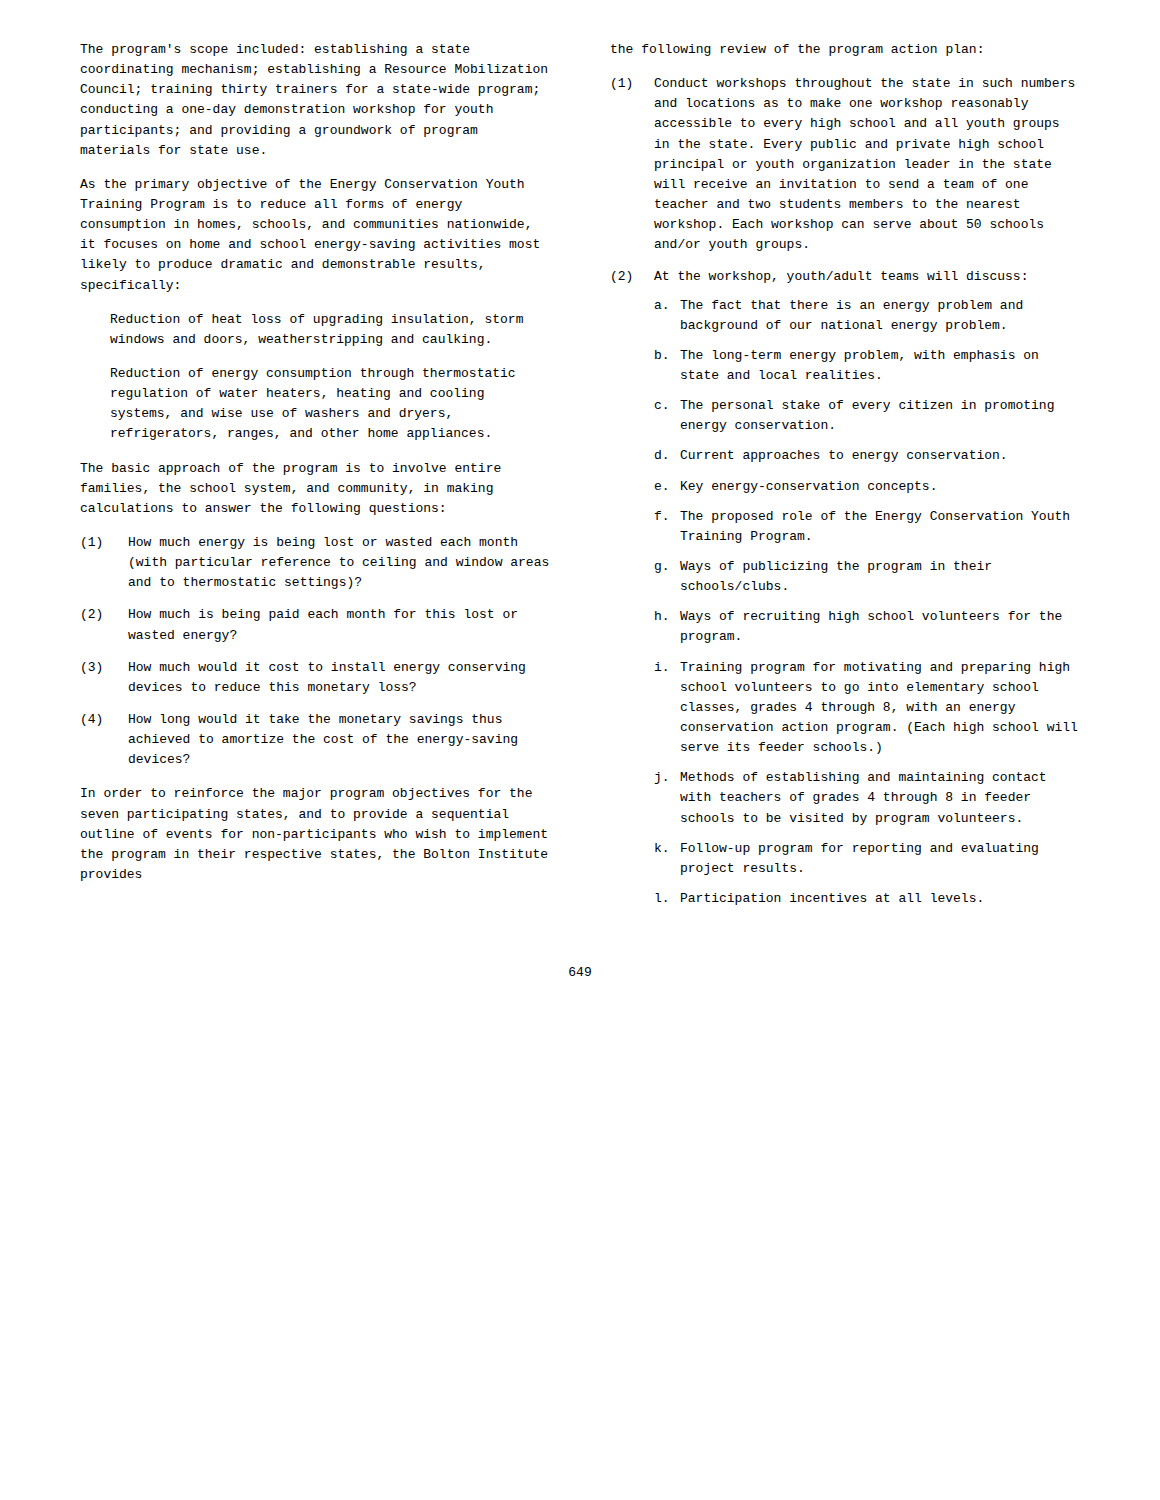The program's scope included: establishing a state coordinating mechanism; establishing a Resource Mobilization Council; training thirty trainers for a state-wide program; conducting a one-day demonstration workshop for youth participants; and providing a groundwork of program materials for state use.
As the primary objective of the Energy Conservation Youth Training Program is to reduce all forms of energy consumption in homes, schools, and communities nationwide, it focuses on home and school energy-saving activities most likely to produce dramatic and demonstrable results, specifically:
Reduction of heat loss of upgrading insulation, storm windows and doors, weatherstripping and caulking.
Reduction of energy consumption through thermostatic regulation of water heaters, heating and cooling systems, and wise use of washers and dryers, refrigerators, ranges, and other home appliances.
The basic approach of the program is to involve entire families, the school system, and community, in making calculations to answer the following questions:
(1) How much energy is being lost or wasted each month (with particular reference to ceiling and window areas and to thermostatic settings)?
(2) How much is being paid each month for this lost or wasted energy?
(3) How much would it cost to install energy conserving devices to reduce this monetary loss?
(4) How long would it take the monetary savings thus achieved to amortize the cost of the energy-saving devices?
In order to reinforce the major program objectives for the seven participating states, and to provide a sequential outline of events for non-participants who wish to implement the program in their respective states, the Bolton Institute provides
the following review of the program action plan:
(1) Conduct workshops throughout the state in such numbers and locations as to make one workshop reasonably accessible to every high school and all youth groups in the state. Every public and private high school principal or youth organization leader in the state will receive an invitation to send a team of one teacher and two students members to the nearest workshop. Each workshop can serve about 50 schools and/or youth groups.
(2) At the workshop, youth/adult teams will discuss:
a. The fact that there is an energy problem and background of our national energy problem.
b. The long-term energy problem, with emphasis on state and local realities.
c. The personal stake of every citizen in promoting energy conservation.
d. Current approaches to energy conservation.
e. Key energy-conservation concepts.
f. The proposed role of the Energy Conservation Youth Training Program.
g. Ways of publicizing the program in their schools/clubs.
h. Ways of recruiting high school volunteers for the program.
i. Training program for motivating and preparing high school volunteers to go into elementary school classes, grades 4 through 8, with an energy conservation action program. (Each high school will serve its feeder schools.)
j. Methods of establishing and maintaining contact with teachers of grades 4 through 8 in feeder schools to be visited by program volunteers.
k. Follow-up program for reporting and evaluating project results.
l. Participation incentives at all levels.
649